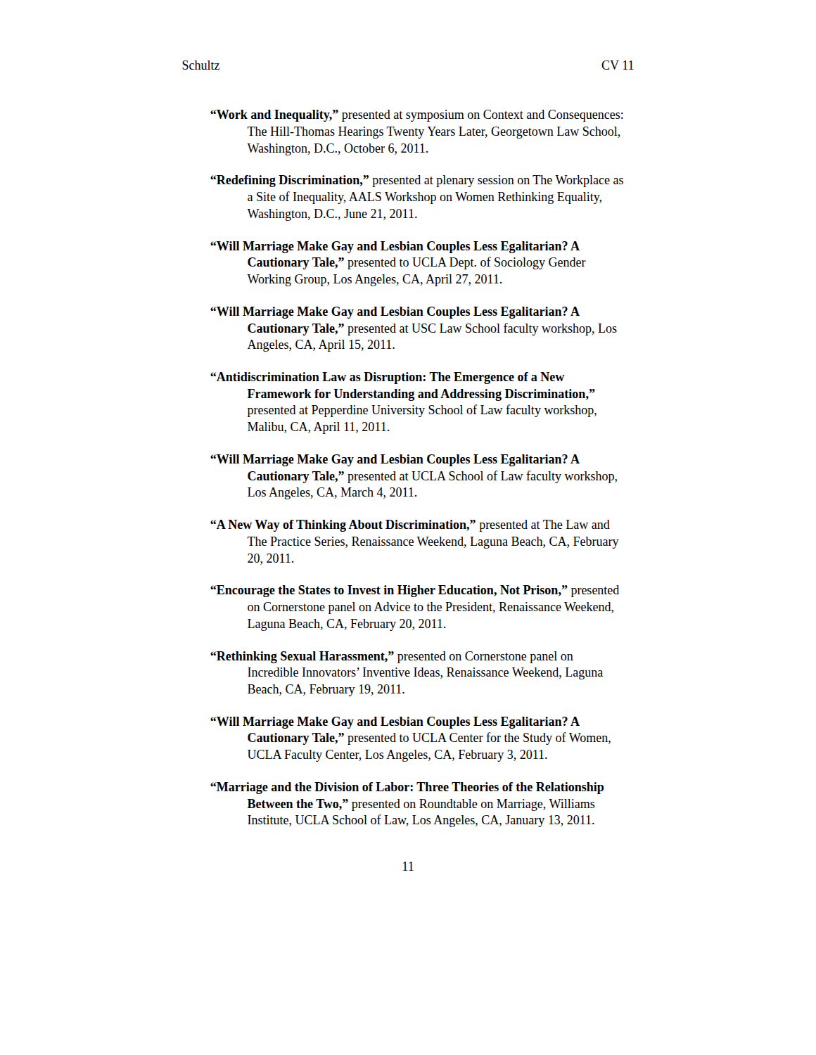Schultz
CV 11
“Work and Inequality,” presented at symposium on Context and Consequences: The Hill-Thomas Hearings Twenty Years Later, Georgetown Law School, Washington, D.C., October 6, 2011.
“Redefining Discrimination,” presented at plenary session on The Workplace as a Site of Inequality, AALS Workshop on Women Rethinking Equality, Washington, D.C., June 21, 2011.
“Will Marriage Make Gay and Lesbian Couples Less Egalitarian? A Cautionary Tale,” presented to UCLA Dept. of Sociology Gender Working Group, Los Angeles, CA, April 27, 2011.
“Will Marriage Make Gay and Lesbian Couples Less Egalitarian? A Cautionary Tale,” presented at USC Law School faculty workshop, Los Angeles, CA, April 15, 2011.
“Antidiscrimination Law as Disruption: The Emergence of a New Framework for Understanding and Addressing Discrimination,” presented at Pepperdine University School of Law faculty workshop, Malibu, CA, April 11, 2011.
“Will Marriage Make Gay and Lesbian Couples Less Egalitarian? A Cautionary Tale,” presented at UCLA School of Law faculty workshop, Los Angeles, CA, March 4, 2011.
“A New Way of Thinking About Discrimination,” presented at The Law and The Practice Series, Renaissance Weekend, Laguna Beach, CA, February 20, 2011.
“Encourage the States to Invest in Higher Education, Not Prison,” presented on Cornerstone panel on Advice to the President, Renaissance Weekend, Laguna Beach, CA, February 20, 2011.
“Rethinking Sexual Harassment,” presented on Cornerstone panel on Incredible Innovators’ Inventive Ideas, Renaissance Weekend, Laguna Beach, CA, February 19, 2011.
“Will Marriage Make Gay and Lesbian Couples Less Egalitarian? A Cautionary Tale,” presented to UCLA Center for the Study of Women, UCLA Faculty Center, Los Angeles, CA, February 3, 2011.
“Marriage and the Division of Labor: Three Theories of the Relationship Between the Two,” presented on Roundtable on Marriage, Williams Institute, UCLA School of Law, Los Angeles, CA, January 13, 2011.
11